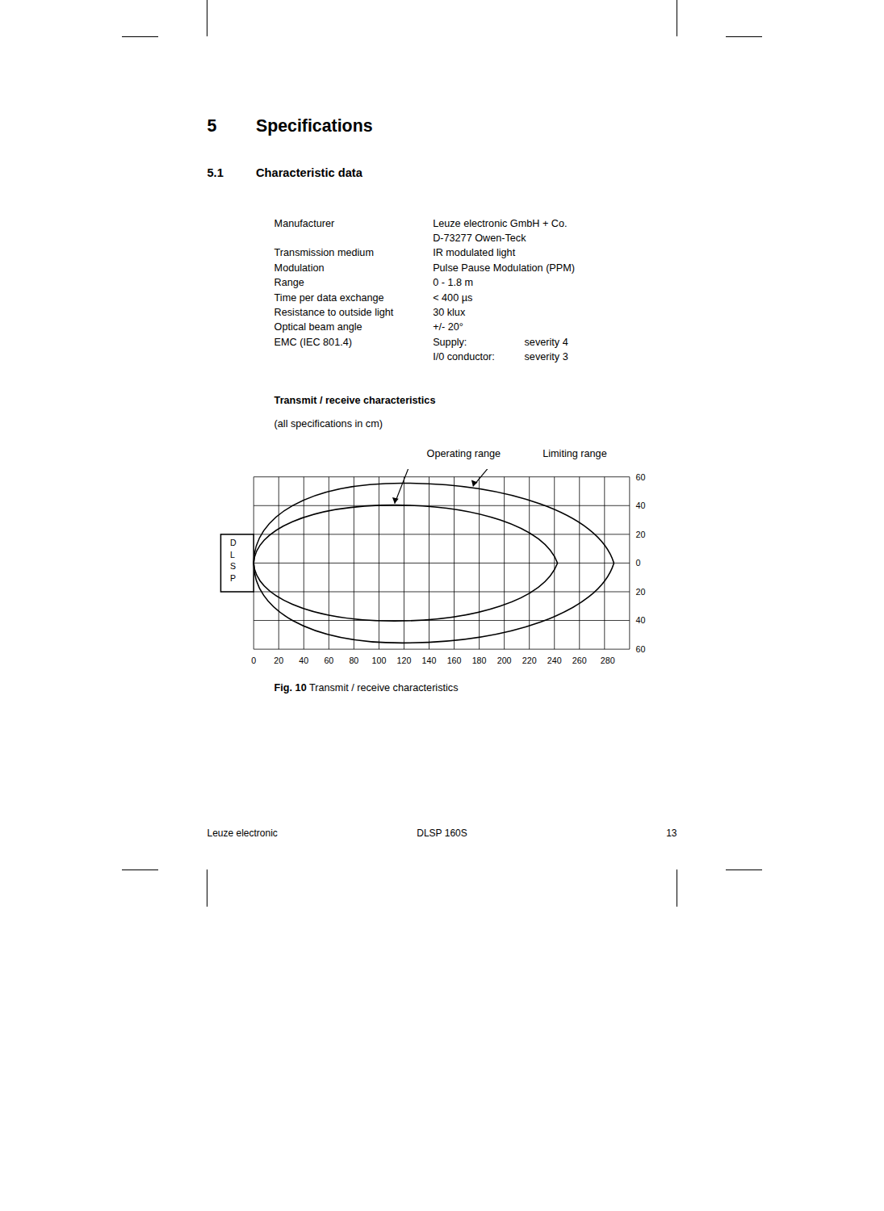5 Specifications
5.1 Characteristic data
Manufacturer
Leuze electronic GmbH + Co.
D-73277 Owen-Teck
Transmission medium
IR modulated light
Modulation
Pulse Pause Modulation (PPM)
Range
0 - 1.8 m
Time per data exchange
< 400 µs
Resistance to outside light
30 klux
Optical beam angle
+/- 20°
EMC (IEC 801.4)
Supply: severity 4
I/0 conductor: severity 3
Transmit / receive characteristics
(all specifications in cm)
Operating range Limiting range
D L S P 60 40 20 0 20 40 60 0 20 40 60 80 100 120 140 160 180 200 220 240 260 280
Fig. 10 Transmit / receive characteristics
Leuze electronic DLSP 160S 13